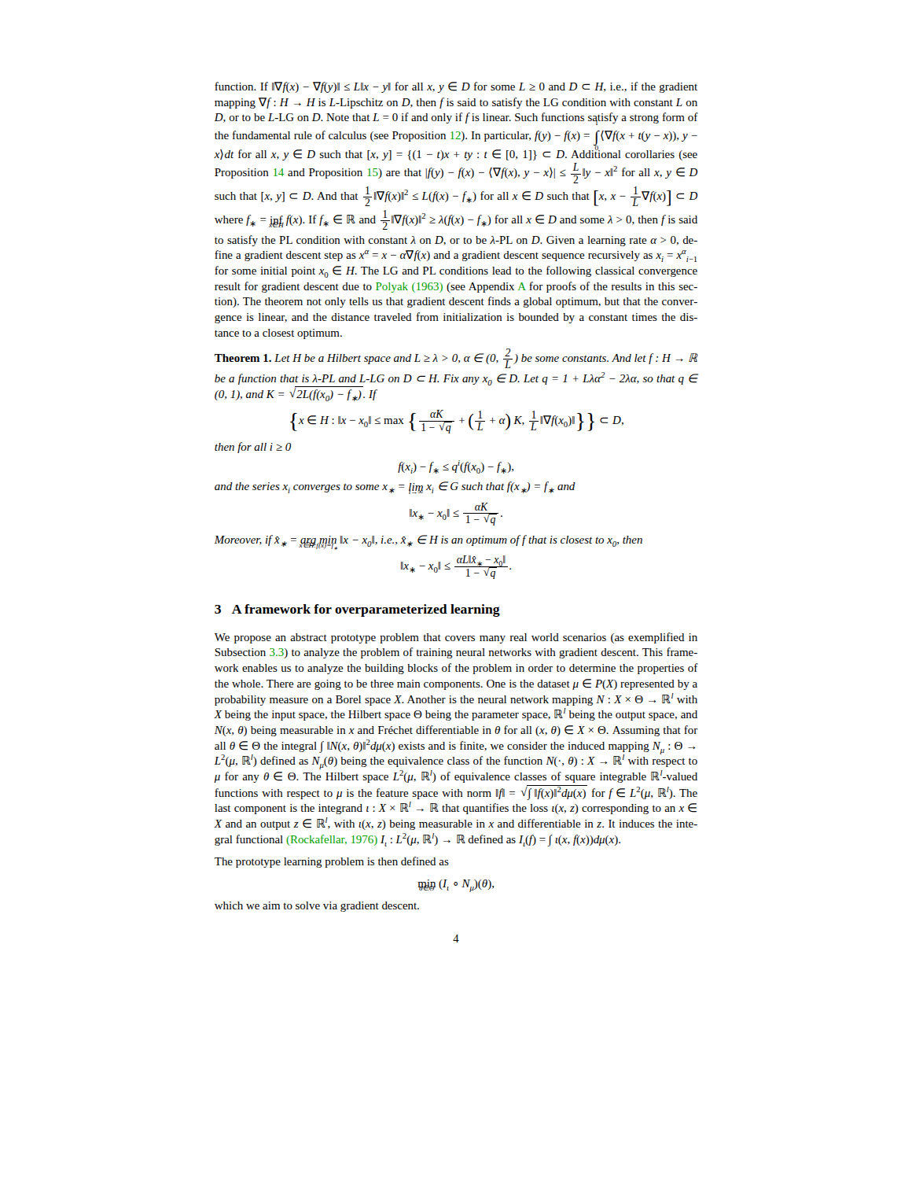function. If ‖∇f(x) − ∇f(y)‖ ≤ L‖x − y‖ for all x, y ∈ D for some L ≥ 0 and D ⊂ H, i.e., if the gradient mapping ∇f : H → H is L-Lipschitz on D, then f is said to satisfy the LG condition with constant L on D, or to be L-LG on D. Note that L = 0 if and only if f is linear. Such functions satisfy a strong form of the fundamental rule of calculus (see Proposition 12). In particular, f(y) − f(x) = 1∫0⟨∇f(x + t(y − x)), y − x⟩dt for all x, y ∈ D such that [x, y] = {(1 − t)x + ty : t ∈ [0, 1]} ⊂ D. Additional corollaries (see Proposition 14 and Proposition 15) are that |f(y) − f(x) − ⟨∇f(x), y − x⟩| ≤ L 2‖y − x‖2 for all x, y ∈ D such that [x, y] ⊂ D. And that 12‖∇f(x)‖2 ≤ L(f(x) − f∗) for all x ∈ D such that [x, x − 1 L∇f(x)] ⊂ D where f∗ = infx∈H f(x). If f∗ ∈ ℝ and 12‖∇f(x)‖2 ≥ λ(f(x) − f∗) for all x ∈ D and some λ > 0, then f is said to satisfy the PL condition with constant λ on D, or to be λ-PL on D. Given a learning rate α > 0, define a gradient descent step as xα = x − α∇f(x) and a gradient descent sequence recursively as xi = xαi−1 for some initial point x0 ∈ H. The LG and PL conditions lead to the following classical convergence result for gradient descent due to Polyak (1963) (see Appendix A for proofs of the results in this section). The theorem not only tells us that gradient descent finds a global optimum, but that the convergence is linear, and the distance traveled from initialization is bounded by a constant times the distance to a closest optimum.
Theorem 1. Let H be a Hilbert space and L ≥ λ > 0, α ∈ (0, 2 L) be some constants. And let f : H → ℝ be a function that is λ-PL and L-LG on D ⊂ H. Fix any x0 ∈ D. Let q = 1 + Lλα2 − 2λα, so that q ∈ (0, 1), and K = 2L(f(x0) − f∗). If
{x ∈ H : ‖x − x0‖ ≤ max {αK 1 − q + (1 L + α) K, 1 L‖∇f(x0)‖}} ⊂ D,
then for all i ≥ 0
f(xi) − f∗ ≤ qi(f(x0) − f∗),
and the series xi converges to some x∗ = limi→∞ xi ∈ G such that f(x∗) = f∗ and
‖x∗ − x0‖ ≤ αK 1 − q.
Moreover, if x̂∗ = arg minx∈H:f(x)=f∗ ‖x − x0‖, i.e., x̂∗ ∈ H is an optimum of f that is closest to x0, then
‖x∗ − x0‖ ≤ αL‖x̂∗ − x0‖1 − q.
3 A framework for overparameterized learning
We propose an abstract prototype problem that covers many real world scenarios (as exemplified in Subsection 3.3) to analyze the problem of training neural networks with gradient descent. This framework enables us to analyze the building blocks of the problem in order to determine the properties of the whole. There are going to be three main components. One is the dataset μ ∈ P(X) represented by a probability measure on a Borel space X. Another is the neural network mapping N : X × Θ → ℝl with X being the input space, the Hilbert space Θ being the parameter space, ℝl being the output space, and N(x, θ) being measurable in x and Fréchet differentiable in θ for all (x, θ) ∈ X × Θ. Assuming that for all θ ∈ Θ the integral ∫ ‖N(x, θ)‖2dμ(x) exists and is finite, we consider the induced mapping Nμ : Θ → L2(μ, ℝl) defined as Nμ(θ) being the equivalence class of the function N(·, θ) : X → ℝl with respect to μ for any θ ∈ Θ. The Hilbert space L2(μ, ℝl) of equivalence classes of square integrable ℝl-valued functions with respect to μ is the feature space with norm ‖f‖ = ∫ ‖f(x)‖2dμ(x) for f ∈ L2(μ, ℝl). The last component is the integrand ι : X × ℝl → ℝ that quantifies the loss ι(x, z) corresponding to an x ∈ X and an output z ∈ ℝl, with ι(x, z) being measurable in x and differentiable in z. It induces the integral functional (Rockafellar, 1976) Iι : L2(μ, ℝl) → ℝ defined as Iι(f) = ∫ ι(x, f(x))dμ(x).
The prototype learning problem is then defined as
minθ∈Θ (Iι ∘ Nμ)(θ),
which we aim to solve via gradient descent.
4